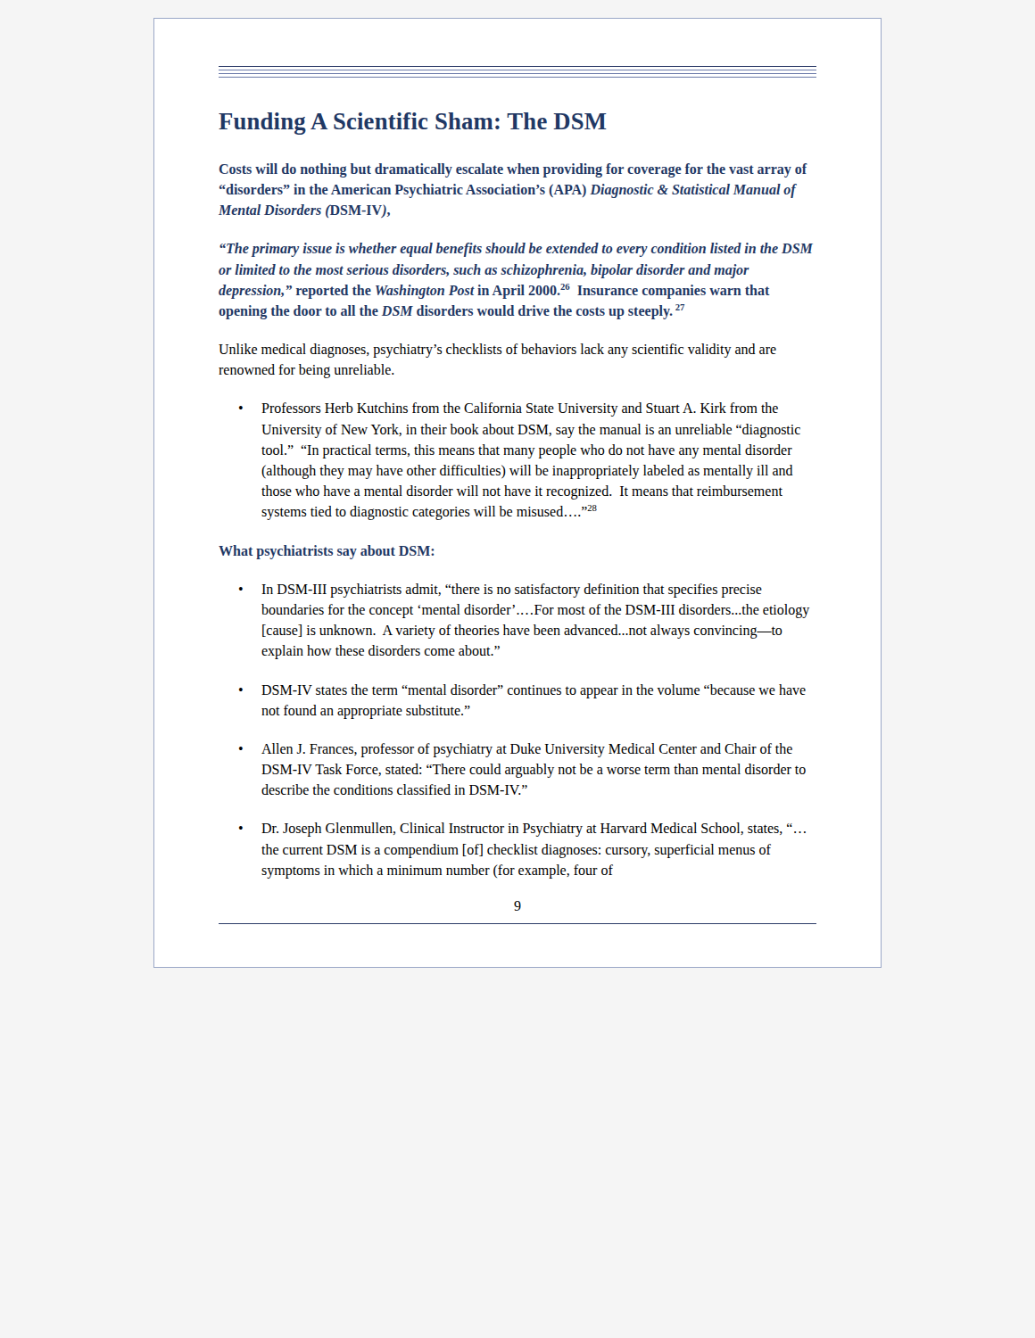Funding A Scientific Sham: The DSM
Costs will do nothing but dramatically escalate when providing for coverage for the vast array of “disorders” in the American Psychiatric Association’s (APA) Diagnostic & Statistical Manual of Mental Disorders (DSM-IV),
“The primary issue is whether equal benefits should be extended to every condition listed in the DSM or limited to the most serious disorders, such as schizophrenia, bipolar disorder and major depression,” reported the Washington Post in April 2000.26 Insurance companies warn that opening the door to all the DSM disorders would drive the costs up steeply. 27
Unlike medical diagnoses, psychiatry’s checklists of behaviors lack any scientific validity and are renowned for being unreliable.
Professors Herb Kutchins from the California State University and Stuart A. Kirk from the University of New York, in their book about DSM, say the manual is an unreliable “diagnostic tool.” “In practical terms, this means that many people who do not have any mental disorder (although they may have other difficulties) will be inappropriately labeled as mentally ill and those who have a mental disorder will not have it recognized. It means that reimbursement systems tied to diagnostic categories will be misused….”28
What psychiatrists say about DSM:
In DSM-III psychiatrists admit, “there is no satisfactory definition that specifies precise boundaries for the concept ‘mental disorder’.…For most of the DSM-III disorders...the etiology [cause] is unknown. A variety of theories have been advanced...not always convincing—to explain how these disorders come about.”
DSM-IV states the term “mental disorder” continues to appear in the volume “because we have not found an appropriate substitute.”
Allen J. Frances, professor of psychiatry at Duke University Medical Center and Chair of the DSM-IV Task Force, stated: “There could arguably not be a worse term than mental disorder to describe the conditions classified in DSM-IV.”
Dr. Joseph Glenmullen, Clinical Instructor in Psychiatry at Harvard Medical School, states, “…the current DSM is a compendium [of] checklist diagnoses: cursory, superficial menus of symptoms in which a minimum number (for example, four of
9